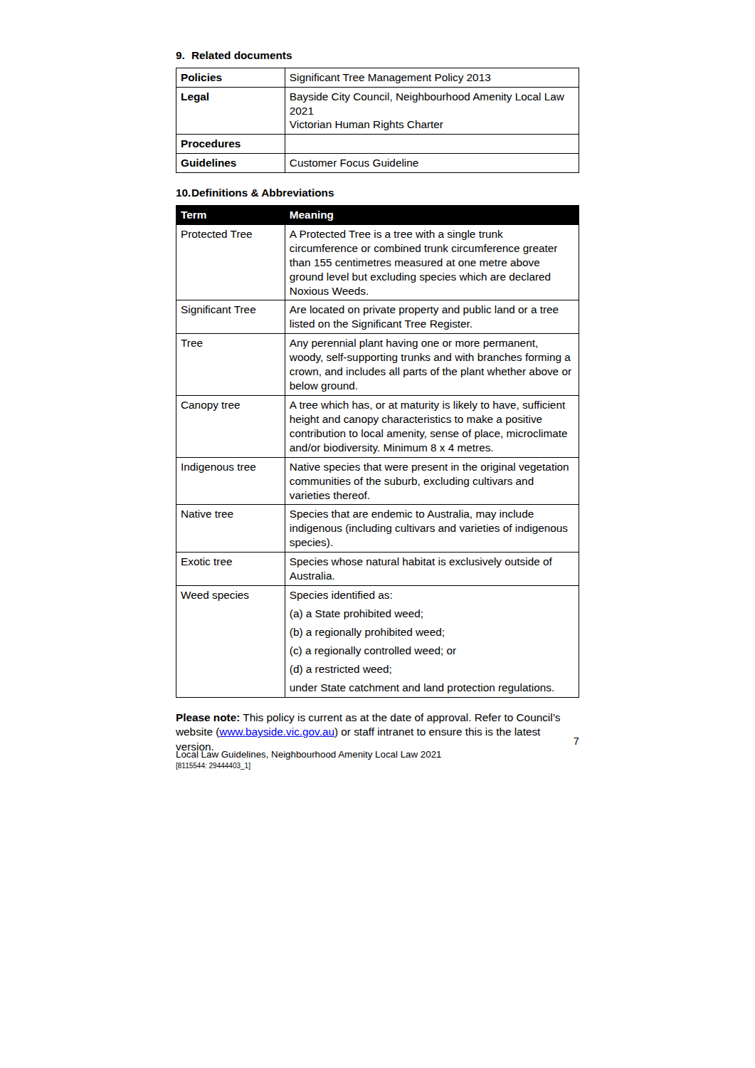9. Related documents
| Policies | Significant Tree Management Policy 2013 |
| Legal | Bayside City Council, Neighbourhood Amenity Local Law 2021 Victorian Human Rights Charter |
| Procedures | |
| Guidelines | Customer Focus Guideline |
10. Definitions & Abbreviations
| Term | Meaning |
| --- | --- |
| Protected Tree | A Protected Tree is a tree with a single trunk circumference or combined trunk circumference greater than 155 centimetres measured at one metre above ground level but excluding species which are declared Noxious Weeds. |
| Significant Tree | Are located on private property and public land or a tree listed on the Significant Tree Register. |
| Tree | Any perennial plant having one or more permanent, woody, self-supporting trunks and with branches forming a crown, and includes all parts of the plant whether above or below ground. |
| Canopy tree | A tree which has, or at maturity is likely to have, sufficient height and canopy characteristics to make a positive contribution to local amenity, sense of place, microclimate and/or biodiversity. Minimum 8 x 4 metres. |
| Indigenous tree | Native species that were present in the original vegetation communities of the suburb, excluding cultivars and varieties thereof. |
| Native tree | Species that are endemic to Australia, may include indigenous (including cultivars and varieties of indigenous species). |
| Exotic tree | Species whose natural habitat is exclusively outside of Australia. |
| Weed species | Species identified as: (a) a State prohibited weed; (b) a regionally prohibited weed; (c) a regionally controlled weed; or (d) a restricted weed; under State catchment and land protection regulations. |
Please note: This policy is current as at the date of approval. Refer to Council’s website (www.bayside.vic.gov.au) or staff intranet to ensure this is the latest version.
7
Local Law Guidelines, Neighbourhood Amenity Local Law 2021
[8115544: 29444403_1]